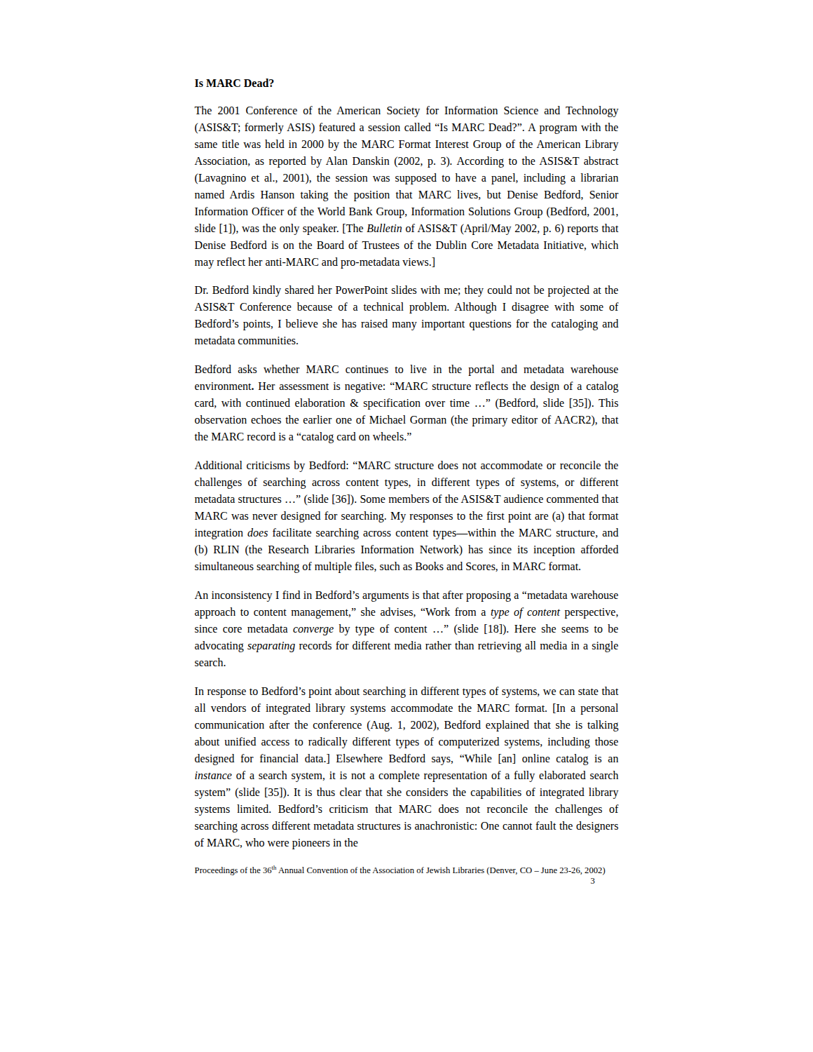Is MARC Dead?
The 2001 Conference of the American Society for Information Science and Technology (ASIS&T; formerly ASIS) featured a session called “Is MARC Dead?”. A program with the same title was held in 2000 by the MARC Format Interest Group of the American Library Association, as reported by Alan Danskin (2002, p. 3). According to the ASIS&T abstract (Lavagnino et al., 2001), the session was supposed to have a panel, including a librarian named Ardis Hanson taking the position that MARC lives, but Denise Bedford, Senior Information Officer of the World Bank Group, Information Solutions Group (Bedford, 2001, slide [1]), was the only speaker. [The Bulletin of ASIS&T (April/May 2002, p. 6) reports that Denise Bedford is on the Board of Trustees of the Dublin Core Metadata Initiative, which may reflect her anti-MARC and pro-metadata views.]
Dr. Bedford kindly shared her PowerPoint slides with me; they could not be projected at the ASIS&T Conference because of a technical problem. Although I disagree with some of Bedford’s points, I believe she has raised many important questions for the cataloging and metadata communities.
Bedford asks whether MARC continues to live in the portal and metadata warehouse environment. Her assessment is negative: “MARC structure reflects the design of a catalog card, with continued elaboration & specification over time …” (Bedford, slide [35]). This observation echoes the earlier one of Michael Gorman (the primary editor of AACR2), that the MARC record is a “catalog card on wheels.”
Additional criticisms by Bedford: “MARC structure does not accommodate or reconcile the challenges of searching across content types, in different types of systems, or different metadata structures …” (slide [36]). Some members of the ASIS&T audience commented that MARC was never designed for searching. My responses to the first point are (a) that format integration does facilitate searching across content types—within the MARC structure, and (b) RLIN (the Research Libraries Information Network) has since its inception afforded simultaneous searching of multiple files, such as Books and Scores, in MARC format.
An inconsistency I find in Bedford’s arguments is that after proposing a “metadata warehouse approach to content management,” she advises, “Work from a type of content perspective, since core metadata converge by type of content …” (slide [18]). Here she seems to be advocating separating records for different media rather than retrieving all media in a single search.
In response to Bedford’s point about searching in different types of systems, we can state that all vendors of integrated library systems accommodate the MARC format. [In a personal communication after the conference (Aug. 1, 2002), Bedford explained that she is talking about unified access to radically different types of computerized systems, including those designed for financial data.] Elsewhere Bedford says, “While [an] online catalog is an instance of a search system, it is not a complete representation of a fully elaborated search system” (slide [35]). It is thus clear that she considers the capabilities of integrated library systems limited. Bedford’s criticism that MARC does not reconcile the challenges of searching across different metadata structures is anachronistic: One cannot fault the designers of MARC, who were pioneers in the
Proceedings of the 36th Annual Convention of the Association of Jewish Libraries (Denver, CO – June 23-26, 2002)3